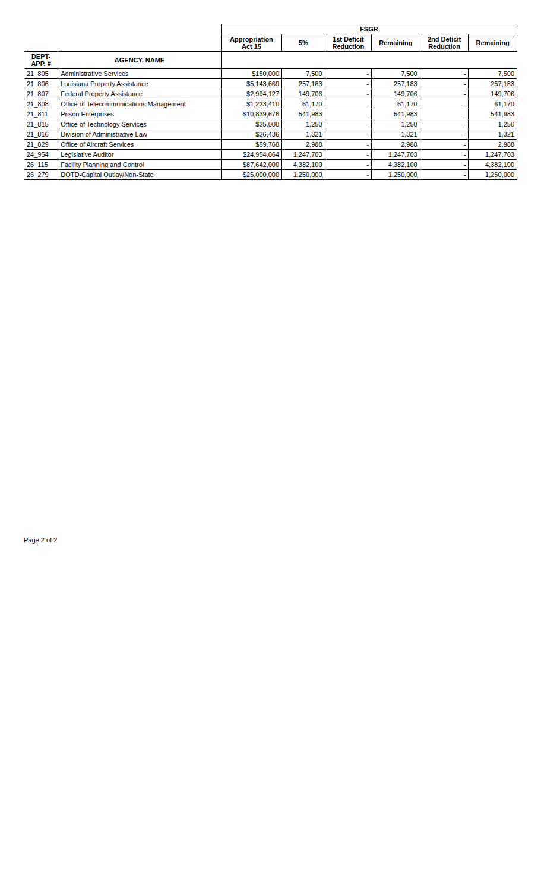| | FSGR |
| --- | --- |
| Appropriation Act 15 | 5% | 1st Deficit Reduction | Remaining | 2nd Deficit Reduction | Remaining |
| DEPT- APP. # | AGENCY. NAME | | | | | | |
| 21_805 | Administrative Services | $150,000 | 7,500 | - | 7,500 | - | 7,500 |
| 21_806 | Louisiana Property Assistance | $5,143,669 | 257,183 | - | 257,183 | - | 257,183 |
| 21_807 | Federal Property Assistance | $2,994,127 | 149,706 | - | 149,706 | - | 149,706 |
| 21_808 | Office of Telecommunications Management | $1,223,410 | 61,170 | - | 61,170 | - | 61,170 |
| 21_811 | Prison Enterprises | $10,839,676 | 541,983 | - | 541,983 | - | 541,983 |
| 21_815 | Office of Technology Services | $25,000 | 1,250 | - | 1,250 | - | 1,250 |
| 21_816 | Division of Administrative Law | $26,436 | 1,321 | - | 1,321 | - | 1,321 |
| 21_829 | Office of Aircraft Services | $59,768 | 2,988 | - | 2,988 | - | 2,988 |
| 24_954 | Legislative Auditor | $24,954,064 | 1,247,703 | - | 1,247,703 | - | 1,247,703 |
| 26_115 | Facility Planning and Control | $87,642,000 | 4,382,100 | - | 4,382,100 | - | 4,382,100 |
| 26_279 | DOTD-Capital Outlay/Non-State | $25,000,000 | 1,250,000 | - | 1,250,000 | - | 1,250,000 |
Page 2 of 2